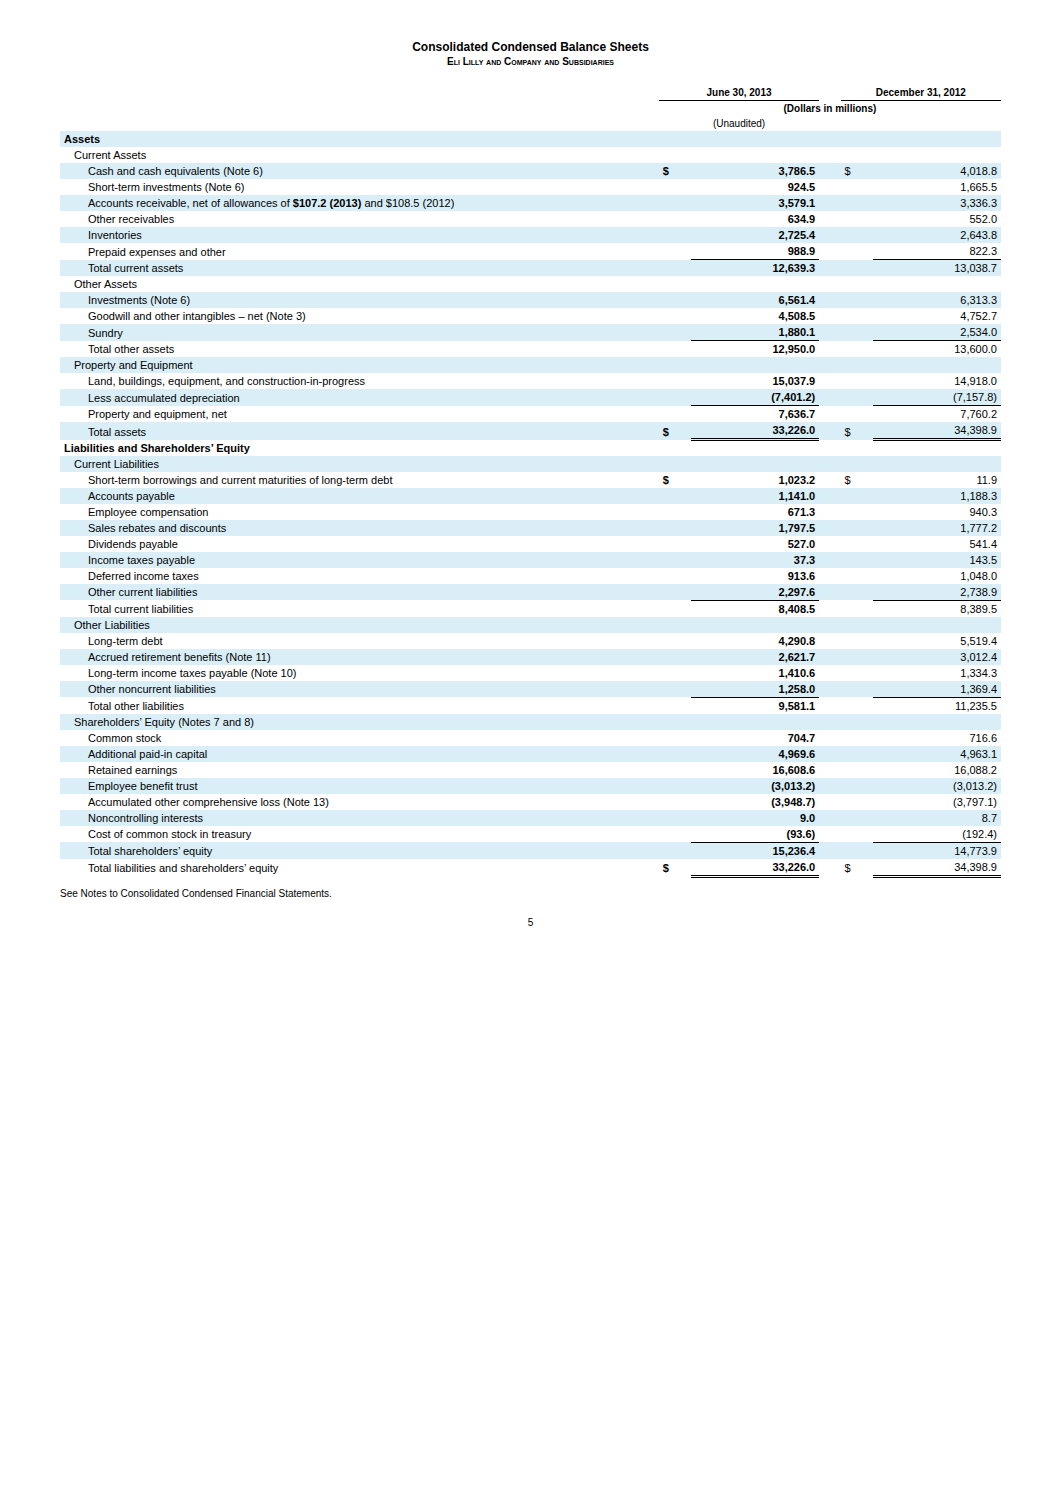Consolidated Condensed Balance Sheets
Eli Lilly and Company and Subsidiaries
| | June 30, 2013 | | December 31, 2012 |
| | (Dollars in millions) |
| | (Unaudited) | | |
| Assets | | | | | |
| Current Assets | | | | | |
| Cash and cash equivalents (Note 6) | $ | 3,786.5 | | $ | 4,018.8 |
| Short-term investments (Note 6) | | 924.5 | | | 1,665.5 |
| Accounts receivable, net of allowances of $107.2 (2013) and $108.5 (2012) | | 3,579.1 | | | 3,336.3 |
| Other receivables | | 634.9 | | | 552.0 |
| Inventories | | 2,725.4 | | | 2,643.8 |
| Prepaid expenses and other | | 988.9 | | | 822.3 |
| Total current assets | | 12,639.3 | | | 13,038.7 |
| Other Assets | | | | | |
| Investments (Note 6) | | 6,561.4 | | | 6,313.3 |
| Goodwill and other intangibles – net (Note 3) | | 4,508.5 | | | 4,752.7 |
| Sundry | | 1,880.1 | | | 2,534.0 |
| Total other assets | | 12,950.0 | | | 13,600.0 |
| Property and Equipment | | | | | |
| Land, buildings, equipment, and construction-in-progress | | 15,037.9 | | | 14,918.0 |
| Less accumulated depreciation | | (7,401.2) | | | (7,157.8) |
| Property and equipment, net | | 7,636.7 | | | 7,760.2 |
| Total assets | $ | 33,226.0 | | $ | 34,398.9 |
| Liabilities and Shareholders’ Equity | | | | | |
| Current Liabilities | | | | | |
| Short-term borrowings and current maturities of long-term debt | $ | 1,023.2 | | $ | 11.9 |
| Accounts payable | | 1,141.0 | | | 1,188.3 |
| Employee compensation | | 671.3 | | | 940.3 |
| Sales rebates and discounts | | 1,797.5 | | | 1,777.2 |
| Dividends payable | | 527.0 | | | 541.4 |
| Income taxes payable | | 37.3 | | | 143.5 |
| Deferred income taxes | | 913.6 | | | 1,048.0 |
| Other current liabilities | | 2,297.6 | | | 2,738.9 |
| Total current liabilities | | 8,408.5 | | | 8,389.5 |
| Other Liabilities | | | | | |
| Long-term debt | | 4,290.8 | | | 5,519.4 |
| Accrued retirement benefits (Note 11) | | 2,621.7 | | | 3,012.4 |
| Long-term income taxes payable (Note 10) | | 1,410.6 | | | 1,334.3 |
| Other noncurrent liabilities | | 1,258.0 | | | 1,369.4 |
| Total other liabilities | | 9,581.1 | | | 11,235.5 |
| Shareholders’ Equity (Notes 7 and 8) | | | | | |
| Common stock | | 704.7 | | | 716.6 |
| Additional paid-in capital | | 4,969.6 | | | 4,963.1 |
| Retained earnings | | 16,608.6 | | | 16,088.2 |
| Employee benefit trust | | (3,013.2) | | | (3,013.2) |
| Accumulated other comprehensive loss (Note 13) | | (3,948.7) | | | (3,797.1) |
| Noncontrolling interests | | 9.0 | | | 8.7 |
| Cost of common stock in treasury | | (93.6) | | | (192.4) |
| Total shareholders’ equity | | 15,236.4 | | | 14,773.9 |
| Total liabilities and shareholders’ equity | $ | 33,226.0 | | $ | 34,398.9 |
See Notes to Consolidated Condensed Financial Statements.
5